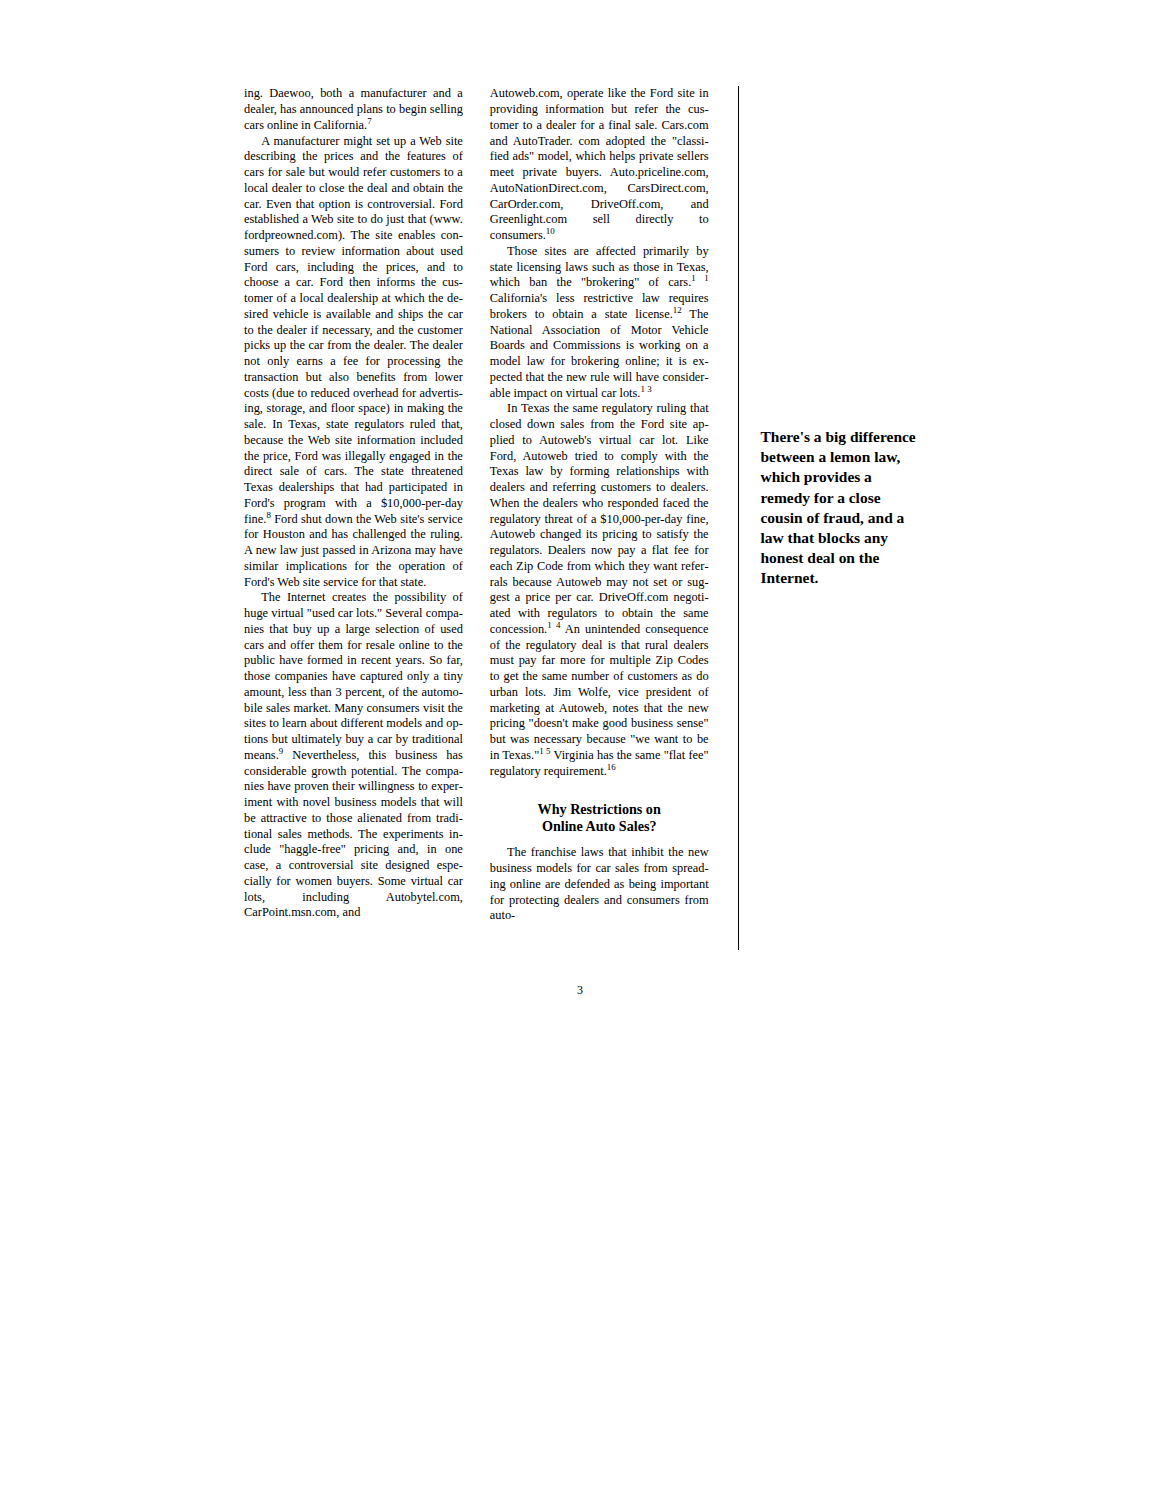ing. Daewoo, both a manufacturer and a dealer, has announced plans to begin selling cars online in California.7
A manufacturer might set up a Web site describing the prices and the features of cars for sale but would refer customers to a local dealer to close the deal and obtain the car. Even that option is controversial. Ford established a Web site to do just that (www. fordpreowned.com). The site enables consumers to review information about used Ford cars, including the prices, and to choose a car. Ford then informs the customer of a local dealership at which the desired vehicle is available and ships the car to the dealer if necessary, and the customer picks up the car from the dealer. The dealer not only earns a fee for processing the transaction but also benefits from lower costs (due to reduced overhead for advertising, storage, and floor space) in making the sale. In Texas, state regulators ruled that, because the Web site information included the price, Ford was illegally engaged in the direct sale of cars. The state threatened Texas dealerships that had participated in Ford's program with a $10,000-per-day fine.8 Ford shut down the Web site's service for Houston and has challenged the ruling. A new law just passed in Arizona may have similar implications for the operation of Ford's Web site service for that state.
The Internet creates the possibility of huge virtual "used car lots." Several companies that buy up a large selection of used cars and offer them for resale online to the public have formed in recent years. So far, those companies have captured only a tiny amount, less than 3 percent, of the automobile sales market. Many consumers visit the sites to learn about different models and options but ultimately buy a car by traditional means.9 Nevertheless, this business has considerable growth potential. The companies have proven their willingness to experiment with novel business models that will be attractive to those alienated from traditional sales methods. The experiments include "haggle-free" pricing and, in one case, a controversial site designed especially for women buyers. Some virtual car lots, including Autobytel.com, CarPoint.msn.com, and
Autoweb.com, operate like the Ford site in providing information but refer the customer to a dealer for a final sale. Cars.com and AutoTrader. com adopted the "classified ads" model, which helps private sellers meet private buyers. Auto.priceline.com, AutoNationDirect.com, CarsDirect.com, CarOrder.com, DriveOff.com, and Greenlight.com sell directly to consumers.10
Those sites are affected primarily by state licensing laws such as those in Texas, which ban the "brokering" of cars.1 1 California's less restrictive law requires brokers to obtain a state license.12 The National Association of Motor Vehicle Boards and Commissions is working on a model law for brokering online; it is expected that the new rule will have considerable impact on virtual car lots.1 3
In Texas the same regulatory ruling that closed down sales from the Ford site applied to Autoweb's virtual car lot. Like Ford, Autoweb tried to comply with the Texas law by forming relationships with dealers and referring customers to dealers. When the dealers who responded faced the regulatory threat of a $10,000-per-day fine, Autoweb changed its pricing to satisfy the regulators. Dealers now pay a flat fee for each Zip Code from which they want referrals because Autoweb may not set or suggest a price per car. DriveOff.com negotiated with regulators to obtain the same concession.1 4 An unintended consequence of the regulatory deal is that rural dealers must pay far more for multiple Zip Codes to get the same number of customers as do urban lots. Jim Wolfe, vice president of marketing at Autoweb, notes that the new pricing "doesn't make good business sense" but was necessary because "we want to be in Texas."1 5 Virginia has the same "flat fee" regulatory requirement.16
Why Restrictions on
Online Auto Sales?
The franchise laws that inhibit the new business models for car sales from spreading online are defended as being important for protecting dealers and consumers from auto-
There's a big difference between a lemon law, which provides a remedy for a close cousin of fraud, and a law that blocks any honest deal on the Internet.
3